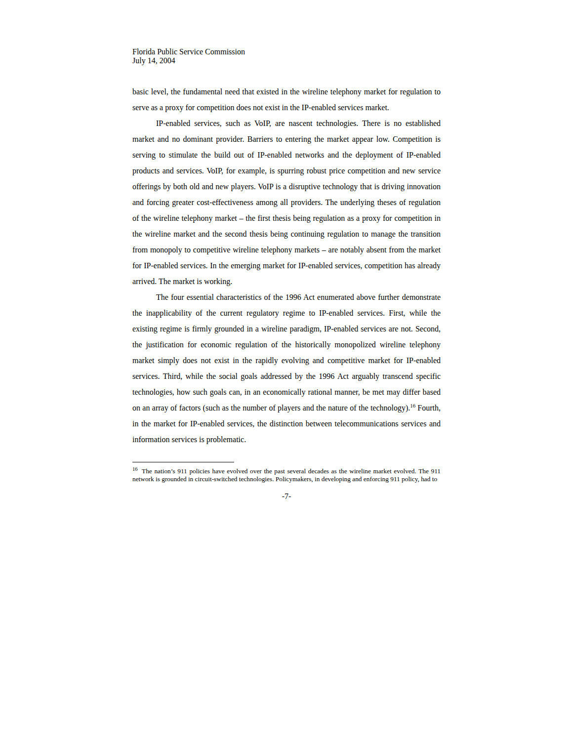Florida Public Service Commission
July 14, 2004
basic level, the fundamental need that existed in the wireline telephony market for regulation to serve as a proxy for competition does not exist in the IP-enabled services market.
IP-enabled services, such as VoIP, are nascent technologies. There is no established market and no dominant provider. Barriers to entering the market appear low. Competition is serving to stimulate the build out of IP-enabled networks and the deployment of IP-enabled products and services. VoIP, for example, is spurring robust price competition and new service offerings by both old and new players. VoIP is a disruptive technology that is driving innovation and forcing greater cost-effectiveness among all providers. The underlying theses of regulation of the wireline telephony market – the first thesis being regulation as a proxy for competition in the wireline market and the second thesis being continuing regulation to manage the transition from monopoly to competitive wireline telephony markets – are notably absent from the market for IP-enabled services. In the emerging market for IP-enabled services, competition has already arrived. The market is working.
The four essential characteristics of the 1996 Act enumerated above further demonstrate the inapplicability of the current regulatory regime to IP-enabled services. First, while the existing regime is firmly grounded in a wireline paradigm, IP-enabled services are not. Second, the justification for economic regulation of the historically monopolized wireline telephony market simply does not exist in the rapidly evolving and competitive market for IP-enabled services. Third, while the social goals addressed by the 1996 Act arguably transcend specific technologies, how such goals can, in an economically rational manner, be met may differ based on an array of factors (such as the number of players and the nature of the technology).16 Fourth, in the market for IP-enabled services, the distinction between telecommunications services and information services is problematic.
16 The nation’s 911 policies have evolved over the past several decades as the wireline market evolved. The 911 network is grounded in circuit-switched technologies. Policymakers, in developing and enforcing 911 policy, had to
-7-